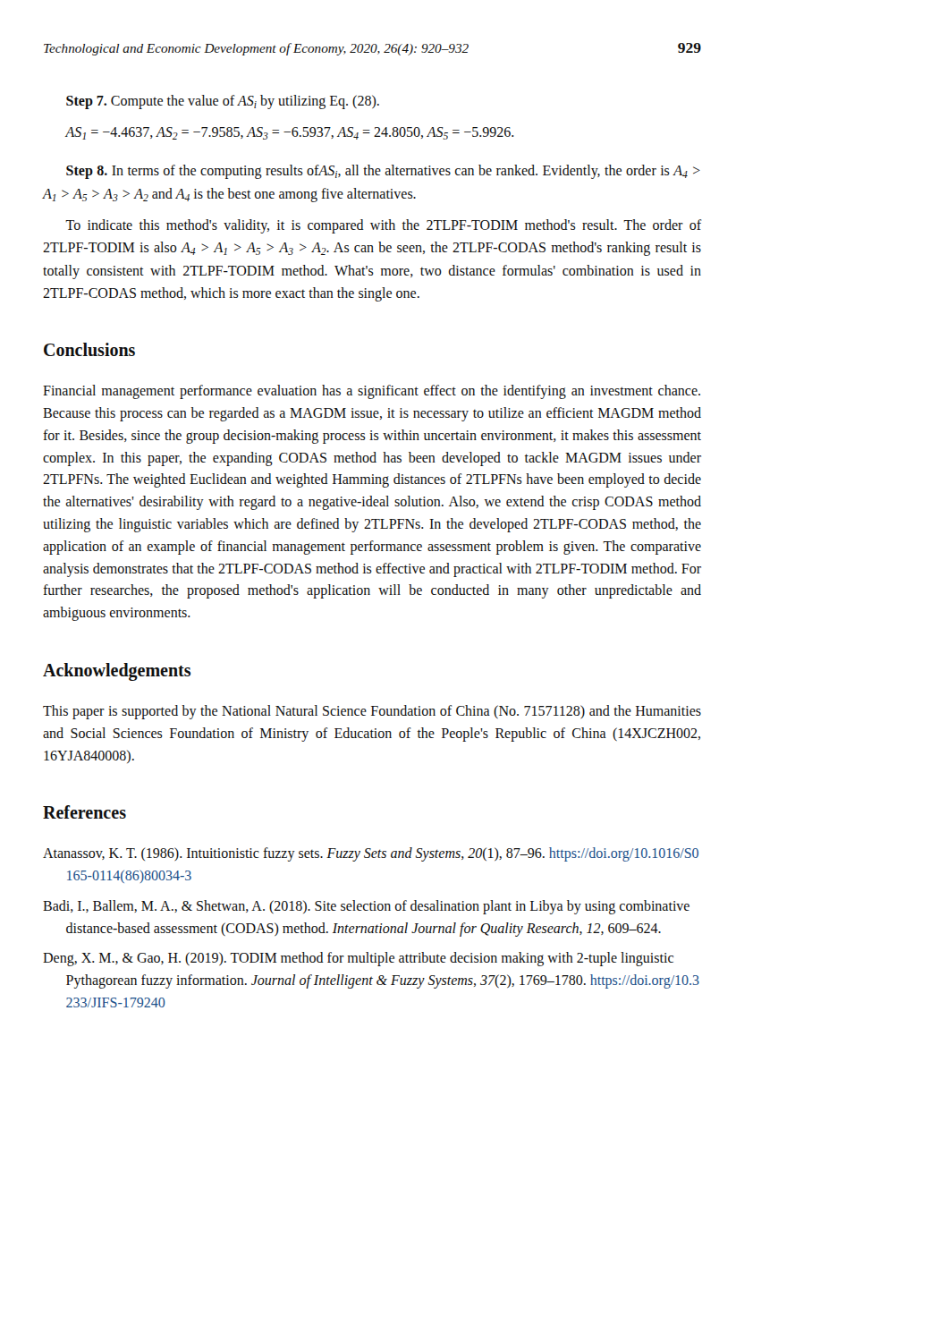Technological and Economic Development of Economy, 2020, 26(4): 920–932 929
Step 7. Compute the value of ASi by utilizing Eq. (28).
AS1 = −4.4637, AS2 = −7.9585, AS3 = −6.5937, AS4 = 24.8050, AS5 = −5.9926.
Step 8. In terms of the computing results ofASi, all the alternatives can be ranked. Evidently, the order is A4 > A1 > A5 > A3 > A2 and A4 is the best one among five alternatives.
To indicate this method's validity, it is compared with the 2TLPF-TODIM method's result. The order of 2TLPF-TODIM is also A4 > A1 > A5 > A3 > A2. As can be seen, the 2TLPF-CODAS method's ranking result is totally consistent with 2TLPF-TODIM method. What's more, two distance formulas' combination is used in 2TLPF-CODAS method, which is more exact than the single one.
Conclusions
Financial management performance evaluation has a significant effect on the identifying an investment chance. Because this process can be regarded as a MAGDM issue, it is necessary to utilize an efficient MAGDM method for it. Besides, since the group decision-making process is within uncertain environment, it makes this assessment complex. In this paper, the expanding CODAS method has been developed to tackle MAGDM issues under 2TLPFNs. The weighted Euclidean and weighted Hamming distances of 2TLPFNs have been employed to decide the alternatives' desirability with regard to a negative-ideal solution. Also, we extend the crisp CODAS method utilizing the linguistic variables which are defined by 2TLPFNs. In the developed 2TLPF-CODAS method, the application of an example of financial management performance assessment problem is given. The comparative analysis demonstrates that the 2TLPF-CODAS method is effective and practical with 2TLPF-TODIM method. For further researches, the proposed method's application will be conducted in many other unpredictable and ambiguous environments.
Acknowledgements
This paper is supported by the National Natural Science Foundation of China (No. 71571128) and the Humanities and Social Sciences Foundation of Ministry of Education of the People's Republic of China (14XJCZH002, 16YJA840008).
References
Atanassov, K. T. (1986). Intuitionistic fuzzy sets. Fuzzy Sets and Systems, 20(1), 87–96. https://doi.org/10.1016/S0165-0114(86)80034-3
Badi, I., Ballem, M. A., & Shetwan, A. (2018). Site selection of desalination plant in Libya by using combinative distance-based assessment (CODAS) method. International Journal for Quality Research, 12, 609–624.
Deng, X. M., & Gao, H. (2019). TODIM method for multiple attribute decision making with 2-tuple linguistic Pythagorean fuzzy information. Journal of Intelligent & Fuzzy Systems, 37(2), 1769–1780. https://doi.org/10.3233/JIFS-179240